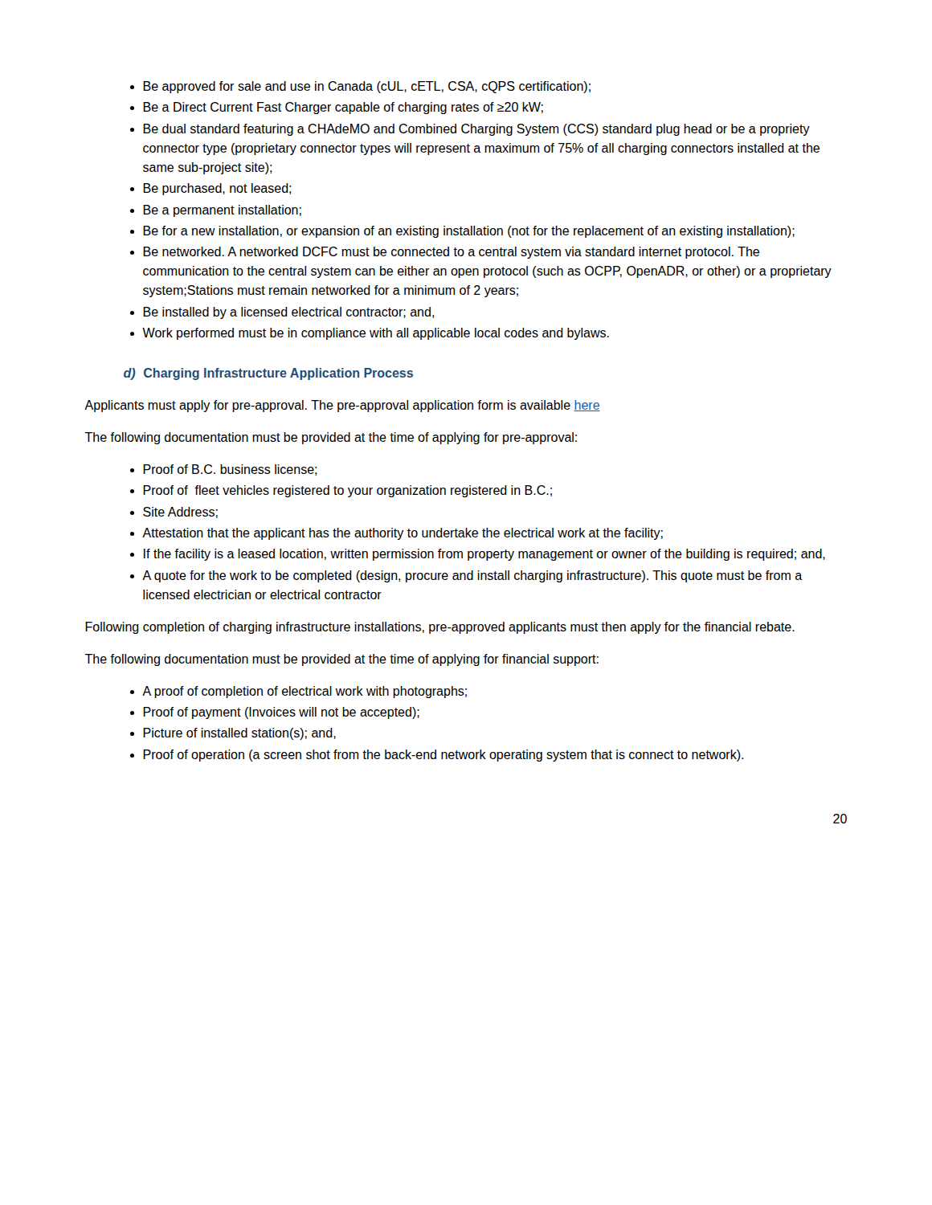Be approved for sale and use in Canada (cUL, cETL, CSA, cQPS certification);
Be a Direct Current Fast Charger capable of charging rates of ≥20 kW;
Be dual standard featuring a CHAdeMO and Combined Charging System (CCS) standard plug head or be a propriety connector type (proprietary connector types will represent a maximum of 75% of all charging connectors installed at the same sub-project site);
Be purchased, not leased;
Be a permanent installation;
Be for a new installation, or expansion of an existing installation (not for the replacement of an existing installation);
Be networked. A networked DCFC must be connected to a central system via standard internet protocol. The communication to the central system can be either an open protocol (such as OCPP, OpenADR, or other) or a proprietary system;Stations must remain networked for a minimum of 2 years;
Be installed by a licensed electrical contractor; and,
Work performed must be in compliance with all applicable local codes and bylaws.
d) Charging Infrastructure Application Process
Applicants must apply for pre-approval. The pre-approval application form is available here
The following documentation must be provided at the time of applying for pre-approval:
Proof of B.C. business license;
Proof of fleet vehicles registered to your organization registered in B.C.;
Site Address;
Attestation that the applicant has the authority to undertake the electrical work at the facility;
If the facility is a leased location, written permission from property management or owner of the building is required; and,
A quote for the work to be completed (design, procure and install charging infrastructure). This quote must be from a licensed electrician or electrical contractor
Following completion of charging infrastructure installations, pre-approved applicants must then apply for the financial rebate.
The following documentation must be provided at the time of applying for financial support:
A proof of completion of electrical work with photographs;
Proof of payment (Invoices will not be accepted);
Picture of installed station(s); and,
Proof of operation (a screen shot from the back-end network operating system that is connect to network).
20